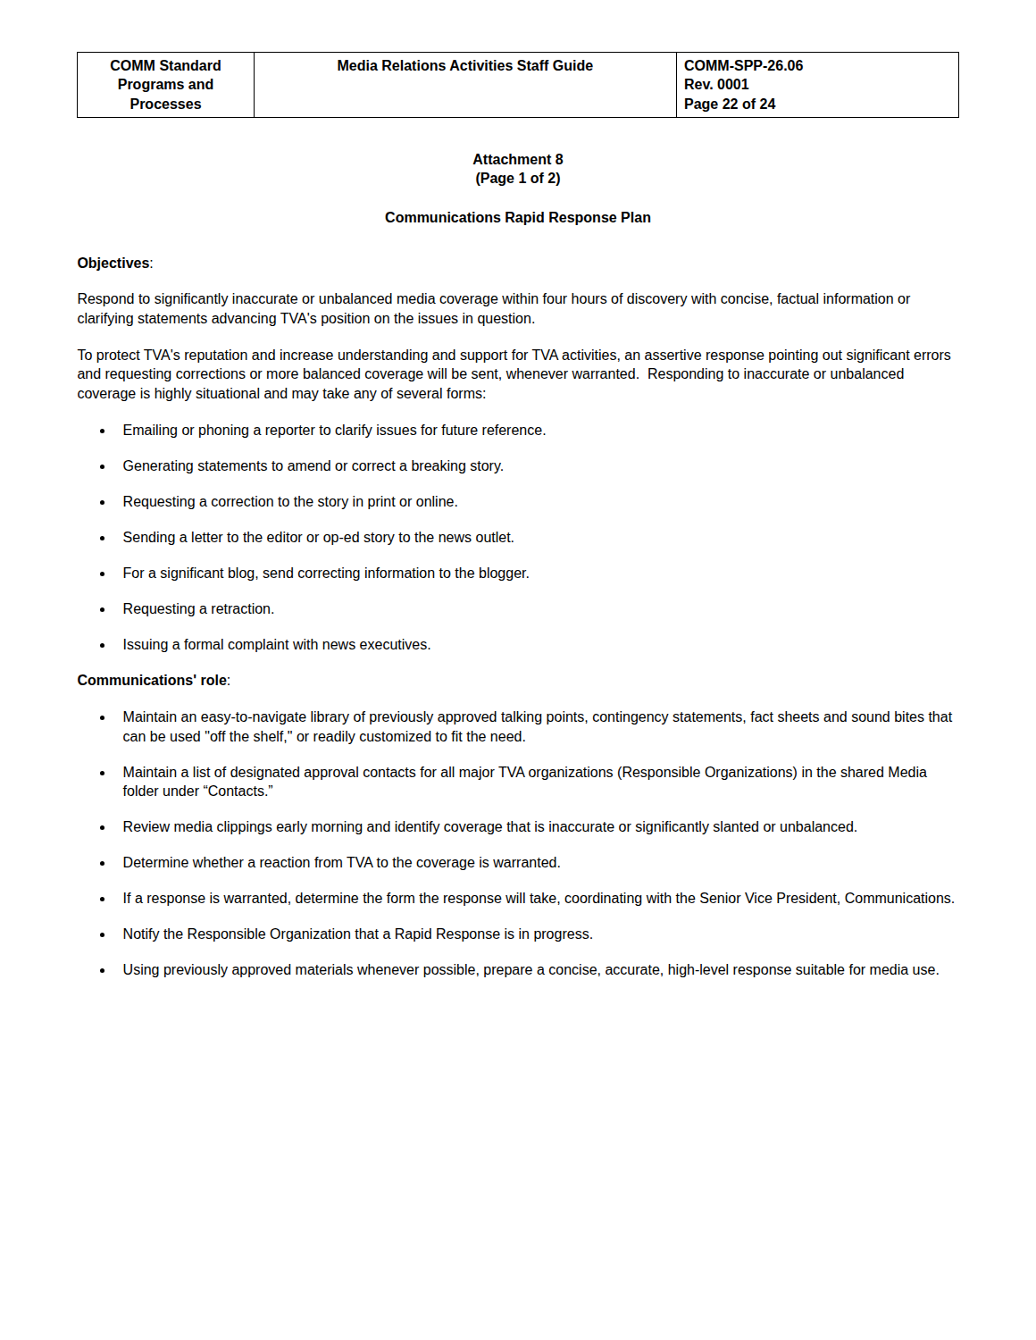| COMM Standard Programs and Processes | Media Relations Activities Staff Guide | COMM-SPP-26.06 Rev. 0001 Page 22 of 24 |
Attachment 8
(Page 1 of 2)
Communications Rapid Response Plan
Objectives:
Respond to significantly inaccurate or unbalanced media coverage within four hours of discovery with concise, factual information or clarifying statements advancing TVA's position on the issues in question.
To protect TVA's reputation and increase understanding and support for TVA activities, an assertive response pointing out significant errors and requesting corrections or more balanced coverage will be sent, whenever warranted. Responding to inaccurate or unbalanced coverage is highly situational and may take any of several forms:
Emailing or phoning a reporter to clarify issues for future reference.
Generating statements to amend or correct a breaking story.
Requesting a correction to the story in print or online.
Sending a letter to the editor or op-ed story to the news outlet.
For a significant blog, send correcting information to the blogger.
Requesting a retraction.
Issuing a formal complaint with news executives.
Communications' role:
Maintain an easy-to-navigate library of previously approved talking points, contingency statements, fact sheets and sound bites that can be used "off the shelf," or readily customized to fit the need.
Maintain a list of designated approval contacts for all major TVA organizations (Responsible Organizations) in the shared Media folder under “Contacts.”
Review media clippings early morning and identify coverage that is inaccurate or significantly slanted or unbalanced.
Determine whether a reaction from TVA to the coverage is warranted.
If a response is warranted, determine the form the response will take, coordinating with the Senior Vice President, Communications.
Notify the Responsible Organization that a Rapid Response is in progress.
Using previously approved materials whenever possible, prepare a concise, accurate, high-level response suitable for media use.